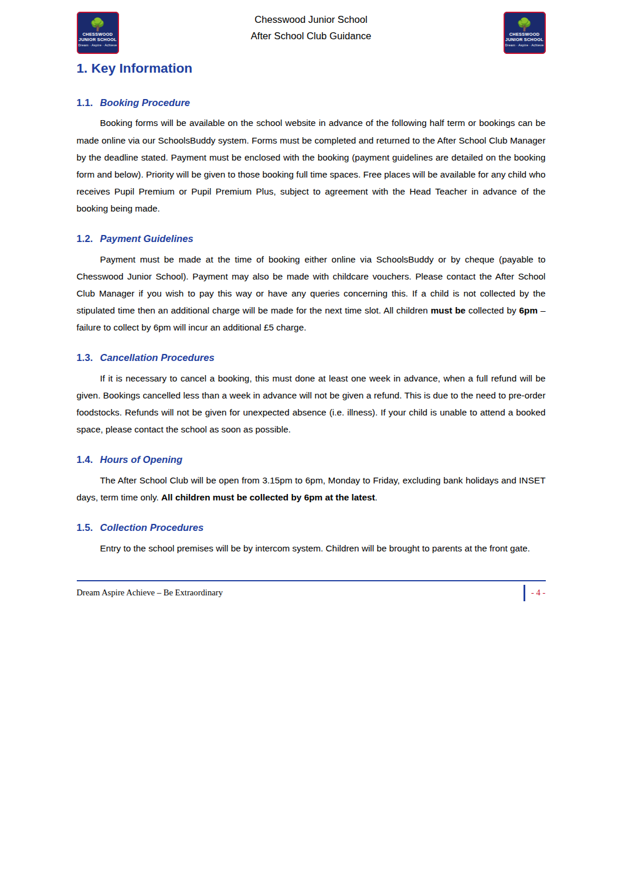🌳 CHESSWOOD
JUNIOR SCHOOL Dream · Aspire · Achieve
🌳 CHESSWOOD
JUNIOR SCHOOL Dream · Aspire · Achieve
Chesswood Junior School
After School Club Guidance
1. Key Information
1.1. Booking Procedure
Booking forms will be available on the school website in advance of the following half term or bookings can be made online via our SchoolsBuddy system. Forms must be completed and returned to the After School Club Manager by the deadline stated. Payment must be enclosed with the booking (payment guidelines are detailed on the booking form and below). Priority will be given to those booking full time spaces. Free places will be available for any child who receives Pupil Premium or Pupil Premium Plus, subject to agreement with the Head Teacher in advance of the booking being made.
1.2. Payment Guidelines
Payment must be made at the time of booking either online via SchoolsBuddy or by cheque (payable to Chesswood Junior School). Payment may also be made with childcare vouchers. Please contact the After School Club Manager if you wish to pay this way or have any queries concerning this. If a child is not collected by the stipulated time then an additional charge will be made for the next time slot. All children must be collected by 6pm – failure to collect by 6pm will incur an additional £5 charge.
1.3. Cancellation Procedures
If it is necessary to cancel a booking, this must done at least one week in advance, when a full refund will be given. Bookings cancelled less than a week in advance will not be given a refund. This is due to the need to pre-order foodstocks. Refunds will not be given for unexpected absence (i.e. illness). If your child is unable to attend a booked space, please contact the school as soon as possible.
1.4. Hours of Opening
The After School Club will be open from 3.15pm to 6pm, Monday to Friday, excluding bank holidays and INSET days, term time only. All children must be collected by 6pm at the latest.
1.5. Collection Procedures
Entry to the school premises will be by intercom system. Children will be brought to parents at the front gate.
Dream Aspire Achieve – Be Extraordinary - 4 -